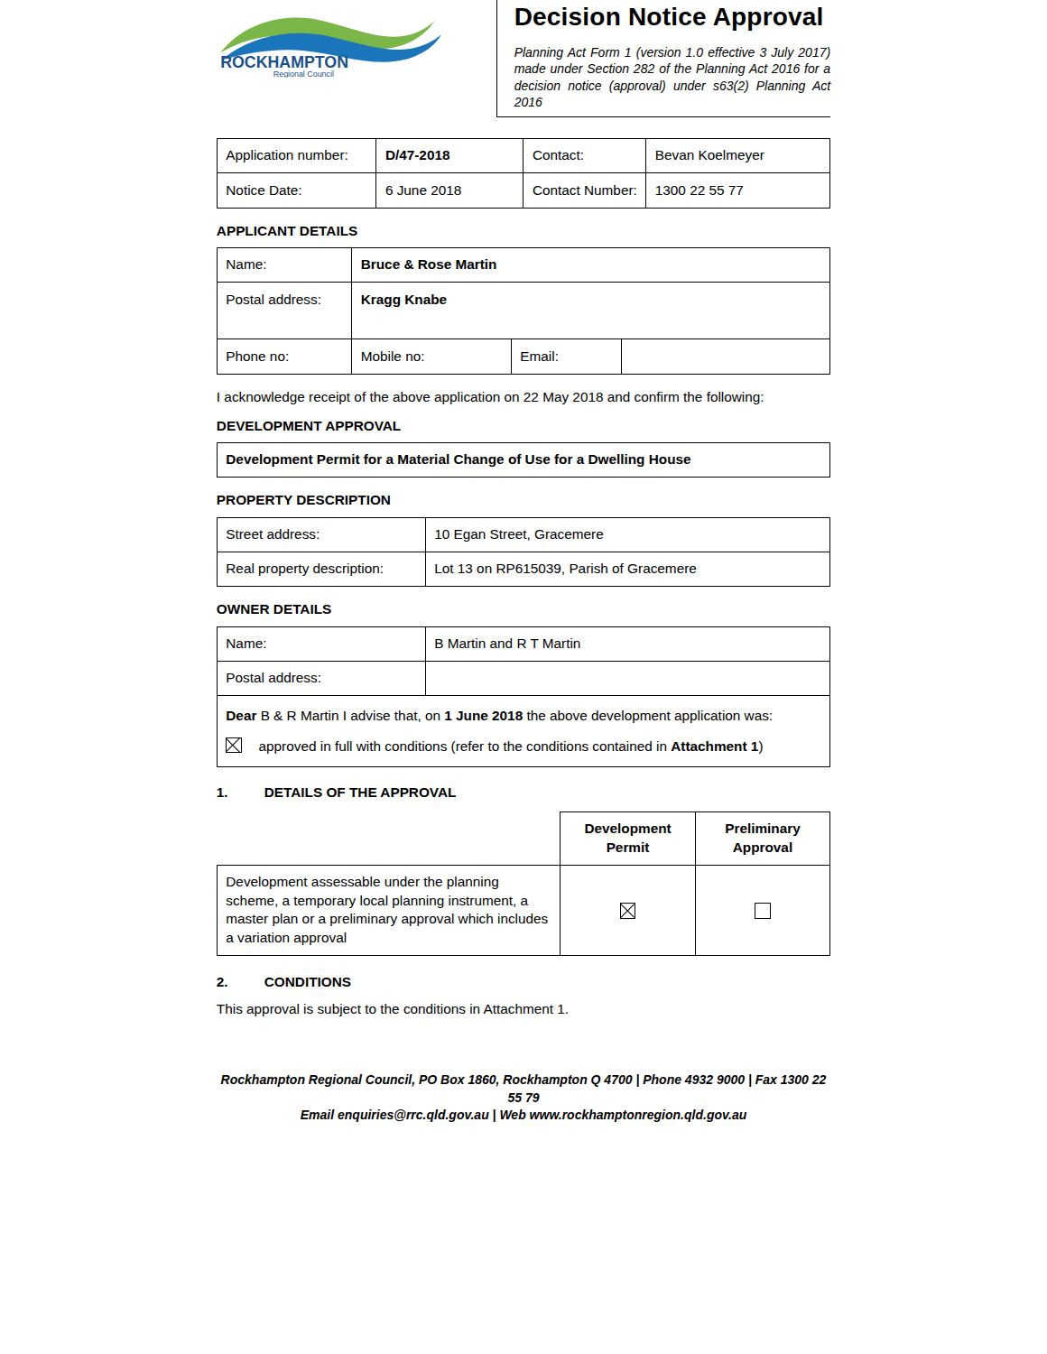ROCKHAMPTON Regional Council
Decision Notice Approval
Planning Act Form 1 (version 1.0 effective 3 July 2017) made under Section 282 of the Planning Act 2016 for a decision notice (approval) under s63(2) Planning Act 2016
| Application number: | D/47-2018 | Contact: | Bevan Koelmeyer |
| Notice Date: | 6 June 2018 | Contact Number: | 1300 22 55 77 |
APPLICANT DETAILS
| Name: | Bruce & Rose Martin |
| Postal address: | Kragg Knabe |
| Phone no: | Mobile no: | Email: | |
I acknowledge receipt of the above application on 22 May 2018 and confirm the following:
DEVELOPMENT APPROVAL
| Development Permit for a Material Change of Use for a Dwelling House |
PROPERTY DESCRIPTION
| Street address: | 10 Egan Street, Gracemere |
| Real property description: | Lot 13 on RP615039, Parish of Gracemere |
OWNER DETAILS
| Name: | B Martin and R T Martin |
| Postal address: | |
| Dear B & R Martin I advise that, on 1 June 2018 the above development application was: approved in full with conditions (refer to the conditions contained in Attachment 1 ) |
1. DETAILS OF THE APPROVAL
| | Development Permit | Preliminary Approval |
| Development assessable under the planning scheme, a temporary local planning instrument, a master plan or a preliminary approval which includes a variation approval | | |
2. CONDITIONS
This approval is subject to the conditions in Attachment 1.
Rockhampton Regional Council, PO Box 1860, Rockhampton Q 4700 | Phone 4932 9000 | Fax 1300 22 55 79
Email enquiries@rrc.qld.gov.au | Web www.rockhamptonregion.qld.gov.au